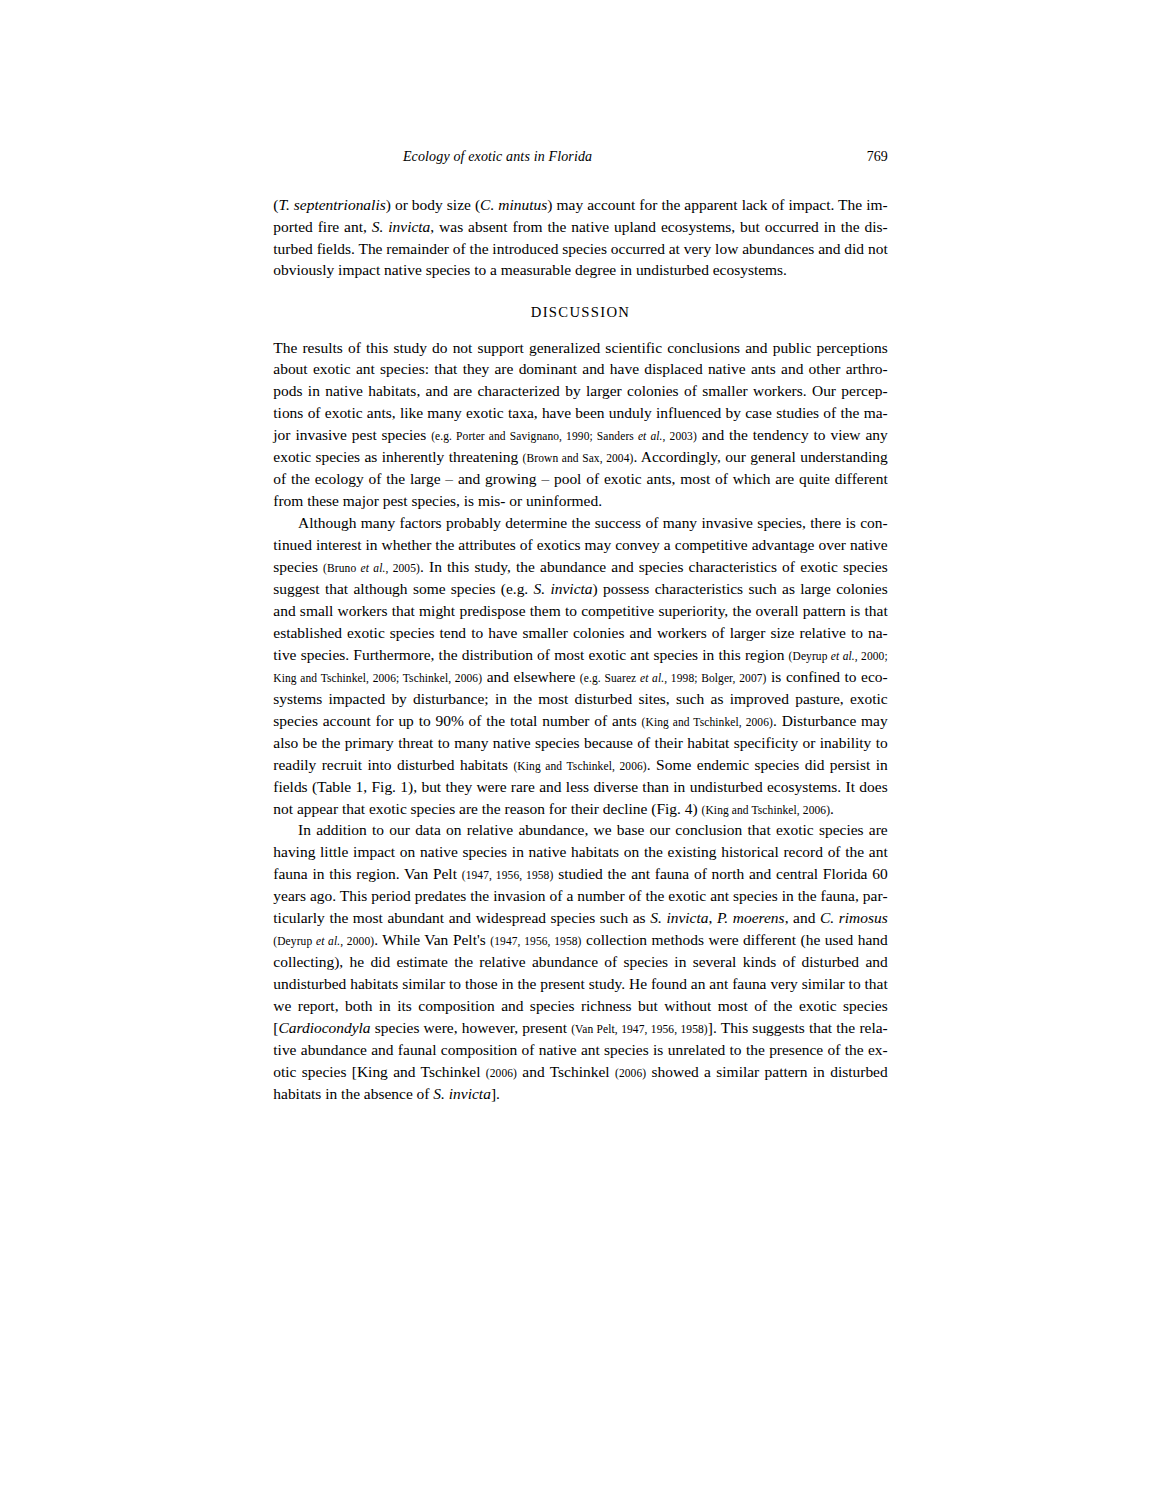Ecology of exotic ants in Florida 769
(T. septentrionalis) or body size (C. minutus) may account for the apparent lack of impact. The imported fire ant, S. invicta, was absent from the native upland ecosystems, but occurred in the disturbed fields. The remainder of the introduced species occurred at very low abundances and did not obviously impact native species to a measurable degree in undisturbed ecosystems.
DISCUSSION
The results of this study do not support generalized scientific conclusions and public perceptions about exotic ant species: that they are dominant and have displaced native ants and other arthropods in native habitats, and are characterized by larger colonies of smaller workers. Our perceptions of exotic ants, like many exotic taxa, have been unduly influenced by case studies of the major invasive pest species (e.g. Porter and Savignano, 1990; Sanders et al., 2003) and the tendency to view any exotic species as inherently threatening (Brown and Sax, 2004). Accordingly, our general understanding of the ecology of the large – and growing – pool of exotic ants, most of which are quite different from these major pest species, is mis- or uninformed.
Although many factors probably determine the success of many invasive species, there is continued interest in whether the attributes of exotics may convey a competitive advantage over native species (Bruno et al., 2005). In this study, the abundance and species characteristics of exotic species suggest that although some species (e.g. S. invicta) possess characteristics such as large colonies and small workers that might predispose them to competitive superiority, the overall pattern is that established exotic species tend to have smaller colonies and workers of larger size relative to native species. Furthermore, the distribution of most exotic ant species in this region (Deyrup et al., 2000; King and Tschinkel, 2006; Tschinkel, 2006) and elsewhere (e.g. Suarez et al., 1998; Bolger, 2007) is confined to ecosystems impacted by disturbance; in the most disturbed sites, such as improved pasture, exotic species account for up to 90% of the total number of ants (King and Tschinkel, 2006). Disturbance may also be the primary threat to many native species because of their habitat specificity or inability to readily recruit into disturbed habitats (King and Tschinkel, 2006). Some endemic species did persist in fields (Table 1, Fig. 1), but they were rare and less diverse than in undisturbed ecosystems. It does not appear that exotic species are the reason for their decline (Fig. 4) (King and Tschinkel, 2006).
In addition to our data on relative abundance, we base our conclusion that exotic species are having little impact on native species in native habitats on the existing historical record of the ant fauna in this region. Van Pelt (1947, 1956, 1958) studied the ant fauna of north and central Florida 60 years ago. This period predates the invasion of a number of the exotic ant species in the fauna, particularly the most abundant and widespread species such as S. invicta, P. moerens, and C. rimosus (Deyrup et al., 2000). While Van Pelt's (1947, 1956, 1958) collection methods were different (he used hand collecting), he did estimate the relative abundance of species in several kinds of disturbed and undisturbed habitats similar to those in the present study. He found an ant fauna very similar to that we report, both in its composition and species richness but without most of the exotic species [Cardiocondyla species were, however, present (Van Pelt, 1947, 1956, 1958)]. This suggests that the relative abundance and faunal composition of native ant species is unrelated to the presence of the exotic species [King and Tschinkel (2006) and Tschinkel (2006) showed a similar pattern in disturbed habitats in the absence of S. invicta].